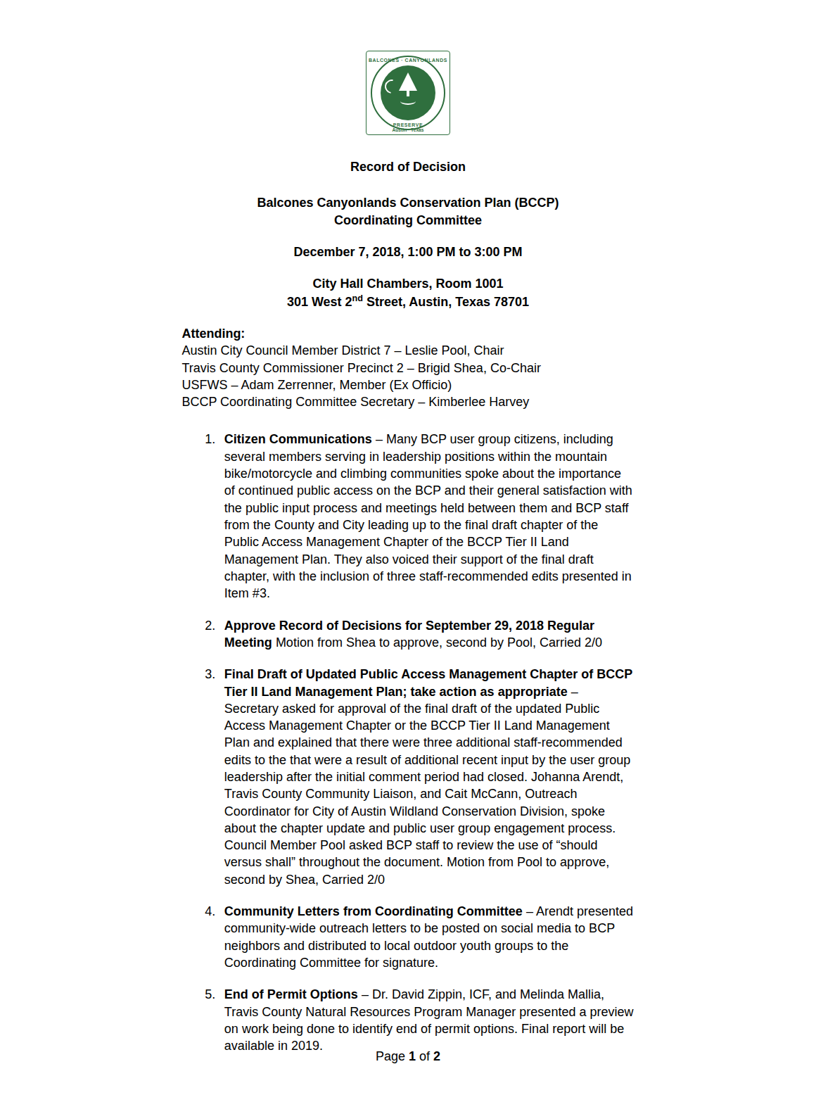BALCONES · CANYONLANDS
PRESERVE
Austin · Texas
Record of Decision
Balcones Canyonlands Conservation Plan (BCCP)
Coordinating Committee
December 7, 2018, 1:00 PM to 3:00 PM
City Hall Chambers, Room 1001
301 West 2nd Street, Austin, Texas 78701
Attending:
Austin City Council Member District 7 – Leslie Pool, Chair
Travis County Commissioner Precinct 2 – Brigid Shea, Co-Chair
USFWS – Adam Zerrenner, Member (Ex Officio)
BCCP Coordinating Committee Secretary – Kimberlee Harvey
Citizen Communications – Many BCP user group citizens, including several members serving in leadership positions within the mountain bike/motorcycle and climbing communities spoke about the importance of continued public access on the BCP and their general satisfaction with the public input process and meetings held between them and BCP staff from the County and City leading up to the final draft chapter of the Public Access Management Chapter of the BCCP Tier II Land Management Plan. They also voiced their support of the final draft chapter, with the inclusion of three staff-recommended edits presented in Item #3.
Approve Record of Decisions for September 29, 2018 Regular Meeting Motion from Shea to approve, second by Pool, Carried 2/0
Final Draft of Updated Public Access Management Chapter of BCCP Tier II Land Management Plan; take action as appropriate – Secretary asked for approval of the final draft of the updated Public Access Management Chapter or the BCCP Tier II Land Management Plan and explained that there were three additional staff-recommended edits to the that were a result of additional recent input by the user group leadership after the initial comment period had closed. Johanna Arendt, Travis County Community Liaison, and Cait McCann, Outreach Coordinator for City of Austin Wildland Conservation Division, spoke about the chapter update and public user group engagement process. Council Member Pool asked BCP staff to review the use of “should versus shall” throughout the document. Motion from Pool to approve, second by Shea, Carried 2/0
Community Letters from Coordinating Committee – Arendt presented community-wide outreach letters to be posted on social media to BCP neighbors and distributed to local outdoor youth groups to the Coordinating Committee for signature.
End of Permit Options – Dr. David Zippin, ICF, and Melinda Mallia, Travis County Natural Resources Program Manager presented a preview on work being done to identify end of permit options. Final report will be available in 2019.
Page 1 of 2